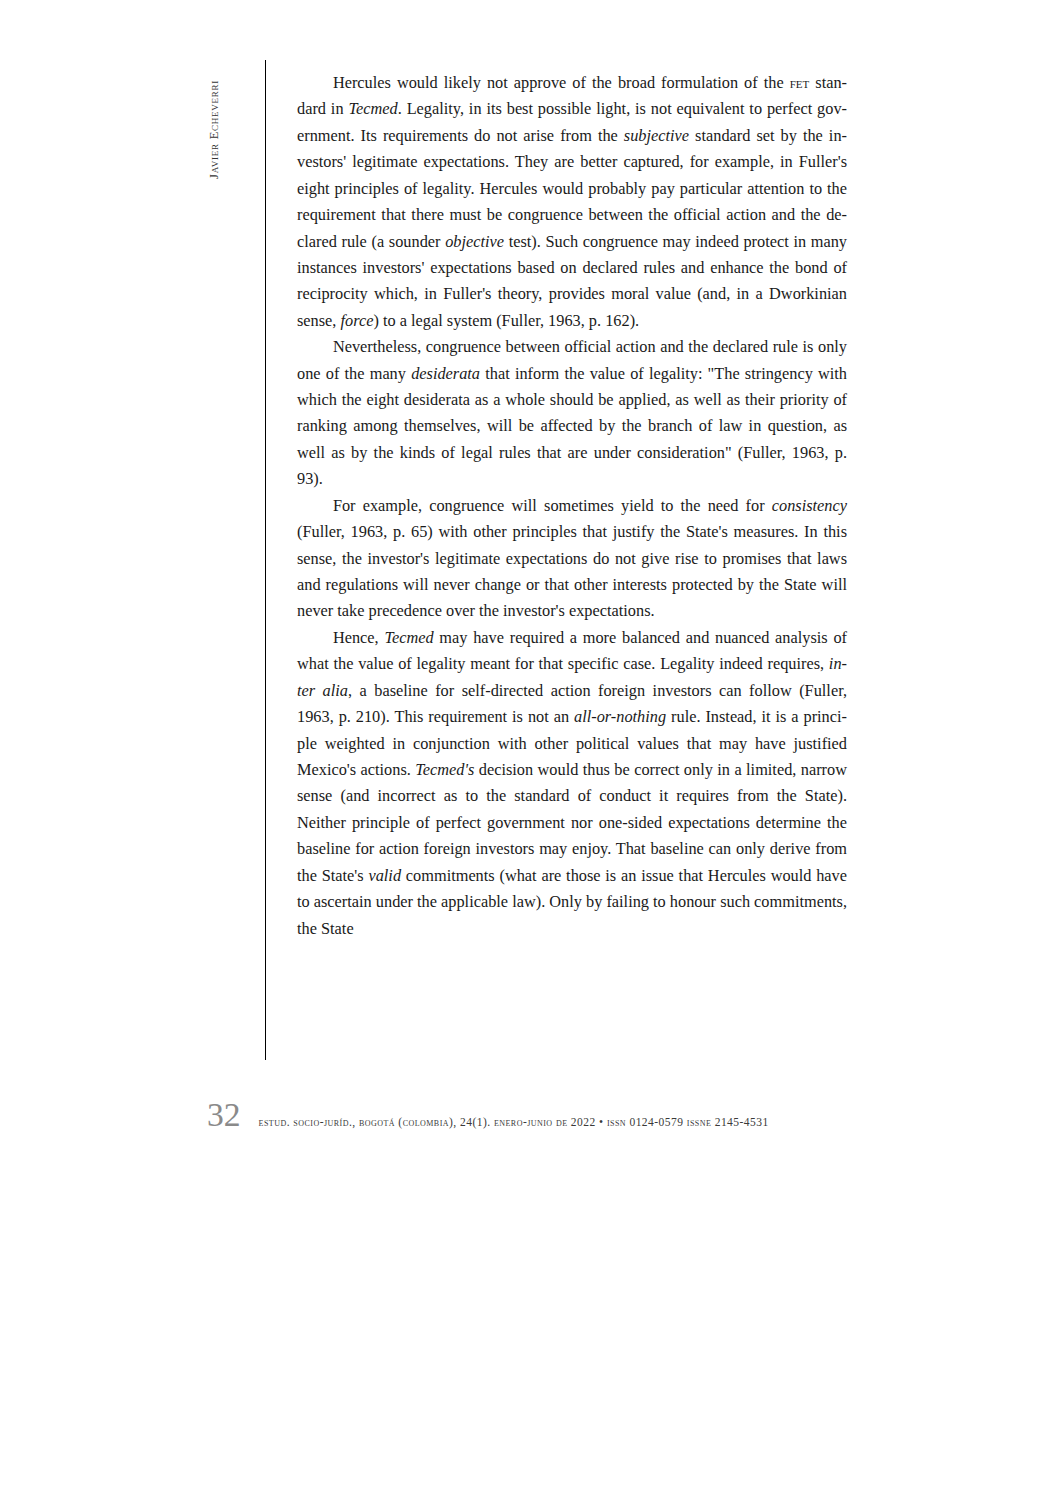Javier Echeverri
Hercules would likely not approve of the broad formulation of the fet standard in Tecmed. Legality, in its best possible light, is not equivalent to perfect government. Its requirements do not arise from the subjective standard set by the investors' legitimate expectations. They are better captured, for example, in Fuller's eight principles of legality. Hercules would probably pay particular attention to the requirement that there must be congruence between the official action and the declared rule (a sounder objective test). Such congruence may indeed protect in many instances investors' expectations based on declared rules and enhance the bond of reciprocity which, in Fuller's theory, provides moral value (and, in a Dworkinian sense, force) to a legal system (Fuller, 1963, p. 162).
Nevertheless, congruence between official action and the declared rule is only one of the many desiderata that inform the value of legality: "The stringency with which the eight desiderata as a whole should be applied, as well as their priority of ranking among themselves, will be affected by the branch of law in question, as well as by the kinds of legal rules that are under consideration" (Fuller, 1963, p. 93).
For example, congruence will sometimes yield to the need for consistency (Fuller, 1963, p. 65) with other principles that justify the State's measures. In this sense, the investor's legitimate expectations do not give rise to promises that laws and regulations will never change or that other interests protected by the State will never take precedence over the investor's expectations.
Hence, Tecmed may have required a more balanced and nuanced analysis of what the value of legality meant for that specific case. Legality indeed requires, inter alia, a baseline for self-directed action foreign investors can follow (Fuller, 1963, p. 210). This requirement is not an all-or-nothing rule. Instead, it is a principle weighted in conjunction with other political values that may have justified Mexico's actions. Tecmed's decision would thus be correct only in a limited, narrow sense (and incorrect as to the standard of conduct it requires from the State). Neither principle of perfect government nor one-sided expectations determine the baseline for action foreign investors may enjoy. That baseline can only derive from the State's valid commitments (what are those is an issue that Hercules would have to ascertain under the applicable law). Only by failing to honour such commitments, the State
32
estud. socio-juríd., bogotá (colombia), 24(1). enero-junio de 2022 • issn 0124-0579 issne 2145-4531